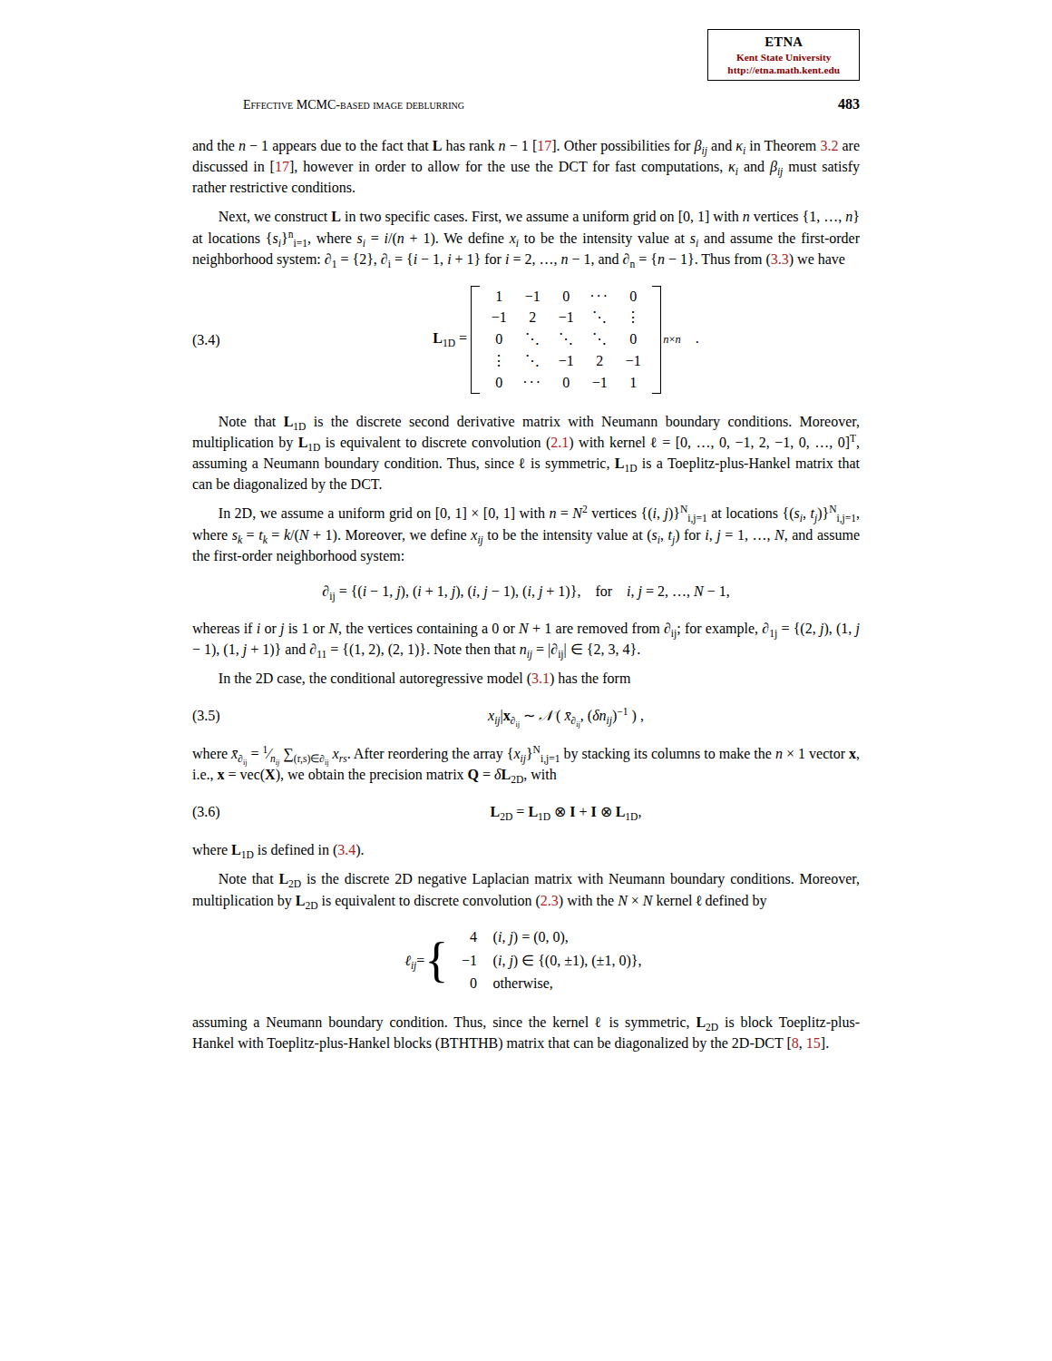ETNA
Kent State University
http://etna.math.kent.edu
Effective MCMC-based image deblurring 483
and the n − 1 appears due to the fact that L has rank n − 1 [17]. Other possibilities for βij and κi in Theorem 3.2 are discussed in [17], however in order to allow for the use the DCT for fast computations, κi and βij must satisfy rather restrictive conditions.
Next, we construct L in two specific cases. First, we assume a uniform grid on [0, 1] with n vertices {1, …, n} at locations {si}ni=1, where si = i/(n + 1). We define xi to be the intensity value at si and assume the first-order neighborhood system: ∂1 = {2}, ∂i = {i − 1, i + 1} for i = 2, …, n − 1, and ∂n = {n − 1}. Thus from (3.3) we have
(3.4)
L1D =
| 1 | −1 | 0 | ··· | 0 |
| −1 | 2 | −1 | ⋱ | ⋮ |
| 0 | ⋱ | ⋱ | ⋱ | 0 |
| ⋮ | ⋱ | −1 | 2 | −1 |
| 0 | ··· | 0 | −1 | 1 |
n×n .
Note that L1D is the discrete second derivative matrix with Neumann boundary conditions. Moreover, multiplication by L1D is equivalent to discrete convolution (2.1) with kernel ℓ = [0, …, 0, −1, 2, −1, 0, …, 0]T, assuming a Neumann boundary condition. Thus, since ℓ is symmetric, L1D is a Toeplitz-plus-Hankel matrix that can be diagonalized by the DCT.
In 2D, we assume a uniform grid on [0, 1] × [0, 1] with n = N2 vertices {(i, j)}Ni,j=1 at locations {(si, tj)}Ni,j=1, where sk = tk = k/(N + 1). Moreover, we define xij to be the intensity value at (si, tj) for i, j = 1, …, N, and assume the first-order neighborhood system:
∂ij = {(i − 1, j), (i + 1, j), (i, j − 1), (i, j + 1)}, for i, j = 2, …, N − 1,
whereas if i or j is 1 or N, the vertices containing a 0 or N + 1 are removed from ∂ij; for example, ∂1j = {(2, j), (1, j − 1), (1, j + 1)} and ∂11 = {(1, 2), (2, 1)}. Note then that nij = |∂ij| ∈ {2, 3, 4}.
In the 2D case, the conditional autoregressive model (3.1) has the form
(3.5)
xij|x∂ij ∼ 𝒩 ( x̄∂ij, (δnij)−1 ) ,
where x̄∂ij = 1⁄nij ∑(r,s)∈∂ij xrs. After reordering the array {xij}Ni,j=1 by stacking its columns to make the n × 1 vector x, i.e., x = vec(X), we obtain the precision matrix Q = δL2D, with
(3.6)
L2D = L1D ⊗ I + I ⊗ L1D,
where L1D is defined in (3.4).
Note that L2D is the discrete 2D negative Laplacian matrix with Neumann boundary conditions. Moreover, multiplication by L2D is equivalent to discrete convolution (2.3) with the N × N kernel ℓ defined by
ℓij = {
| 4 | ( i , j ) = (0, 0), |
| −1 | ( i , j ) ∈ {(0, ±1), (±1, 0)}, |
| 0 | otherwise, |
assuming a Neumann boundary condition. Thus, since the kernel ℓ is symmetric, L2D is block Toeplitz-plus-Hankel with Toeplitz-plus-Hankel blocks (BTHTHB) matrix that can be diagonalized by the 2D-DCT [8, 15].